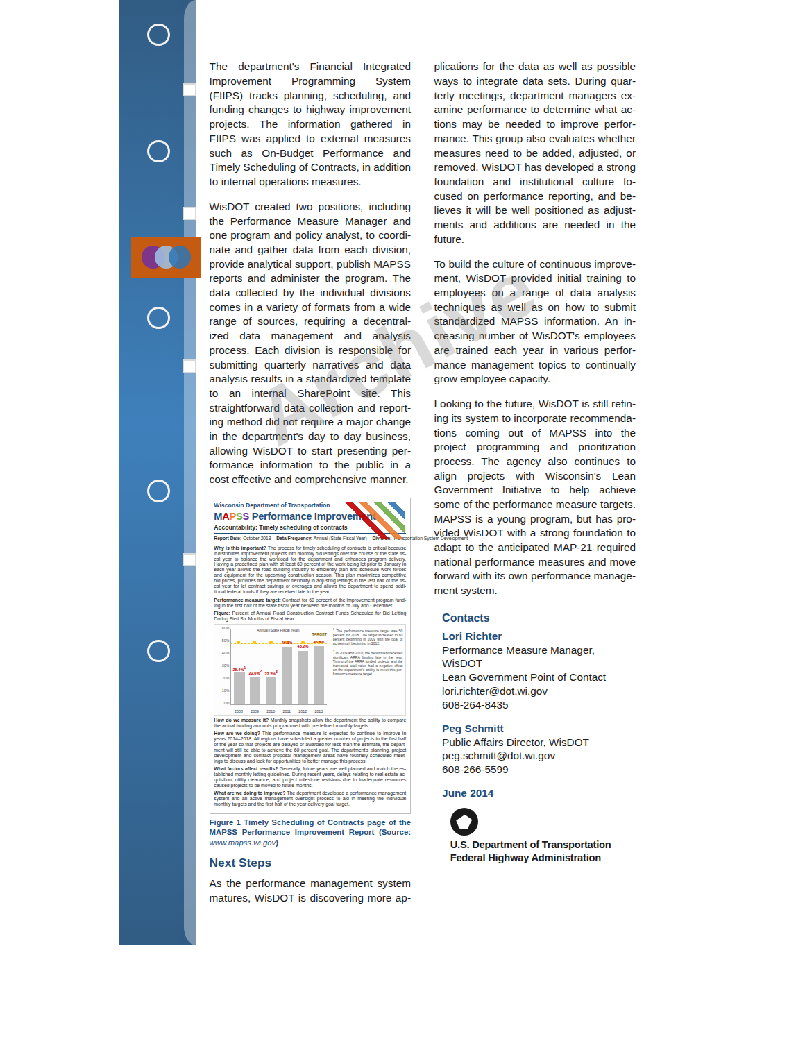Archive
The department's Financial Integrated Improvement Programming System (FIIPS) tracks planning, scheduling, and funding changes to highway improvement projects. The information gathered in FIIPS was applied to external measures such as On-Budget Performance and Timely Scheduling of Contracts, in addition to internal operations measures.
WisDOT created two positions, including the Performance Measure Manager and one program and policy analyst, to coordinate and gather data from each division, provide analytical support, publish MAPSS reports and administer the program. The data collected by the individual divisions comes in a variety of formats from a wide range of sources, requiring a decentralized data management and analysis process. Each division is responsible for submitting quarterly narratives and data analysis results in a standardized template to an internal SharePoint site. This straightforward data collection and reporting method did not require a major change in the department's day to day business, allowing WisDOT to start presenting performance information to the public in a cost effective and comprehensive manner.
Wisconsin Department of Transportation
MAPSS Performance Improvement
Accountability: Timely scheduling of contracts
Report Date: October 2013 Data Frequency: Annual (State Fiscal Year) Division: Transportation System Development
Why is this important? The process for timely scheduling of contracts is critical because it distributes improvement projects into monthly bid lettings over the course of the state fiscal year to balance the workload for the department and enhances program delivery. Having a predefined plan with at least 60 percent of the work being let prior to January in each year allows the road building industry to efficiently plan and schedule work forces and equipment for the upcoming construction season. This plan maximizes competitive bid prices, provides the department flexibility in adjusting lettings in the last half of the fiscal year for let contract savings or overages and allows the department to spend additional federal funds if they are received late in the year.
Performance measure target: Contract for 60 percent of the improvement program funding in the first half of the state fiscal year between the months of July and December.
Figure: Percent of Annual Road Construction Contract Funds Scheduled for Bid Letting During First Six Months of Fiscal Year
60% 50% 40% 30% 20% 10% 0%
25.4%1
22.6%2
22.2%3
46.1%
43.2%
46.8%
200820092010201120122013
Annual (State Fiscal Year)
TARGET
1 The performance measure target was 50 percent for 2008. The target increased to 60 percent beginning in 2009 with the goal of achieving it beginning in 2012.
2 In 2009 and 2010, the department received significant ARRA funding late in the year. Timing of the ARRA funded projects and the increased total value had a negative effect on the department's ability to meet this performance measure target.
How do we measure it? Monthly snapshots allow the department the ability to compare the actual funding amounts programmed with predefined monthly targets.
How are we doing? This performance measure is expected to continue to improve in years 2014–2018. All regions have scheduled a greater number of projects in the first half of the year so that projects are delayed or awarded for less than the estimate, the department will still be able to achieve the 60 percent goal. The department's planning, project development and contract proposal management areas have routinely scheduled meetings to discuss and look for opportunities to better manage this process.
What factors affect results? Generally, future years are well planned and match the established monthly letting guidelines. During recent years, delays relating to real estate acquisition, utility clearance, and project milestone revisions due to inadequate resources caused projects to be moved to future months.
What are we doing to improve? The department developed a performance management system and an active management oversight process to aid in meeting the individual monthly targets and the first half of the year delivery goal target.
Figure 1 Timely Scheduling of Contracts page of the MAPSS Performance Improvement Report (Source: www.mapss.wi.gov)
Next Steps
As the performance management system matures, WisDOT is discovering more applications for the data as well as possible ways to integrate data sets. During quarterly meetings, department managers examine performance to determine what actions may be needed to improve performance. This group also evaluates whether measures need to be added, adjusted, or removed. WisDOT has developed a strong foundation and institutional culture focused on performance reporting, and believes it will be well positioned as adjustments and additions are needed in the future.
To build the culture of continuous improvement, WisDOT provided initial training to employees on a range of data analysis techniques as well as on how to submit standardized MAPSS information. An increasing number of WisDOT's employees are trained each year in various performance management topics to continually grow employee capacity.
Looking to the future, WisDOT is still refining its system to incorporate recommendations coming out of MAPSS into the project programming and prioritization process. The agency also continues to align projects with Wisconsin's Lean Government Initiative to help achieve some of the performance measure targets. MAPSS is a young program, but has provided WisDOT with a strong foundation to adapt to the anticipated MAP-21 required national performance measures and move forward with its own performance management system.
Contacts
Lori Richter
Performance Measure Manager, WisDOT
Lean Government Point of Contact
lori.richter@dot.wi.gov
608-264-8435
Peg Schmitt
Public Affairs Director, WisDOT
peg.schmitt@dot.wi.gov
608-266-5599
June 2014
U.S. Department of Transportation
Federal Highway Administration